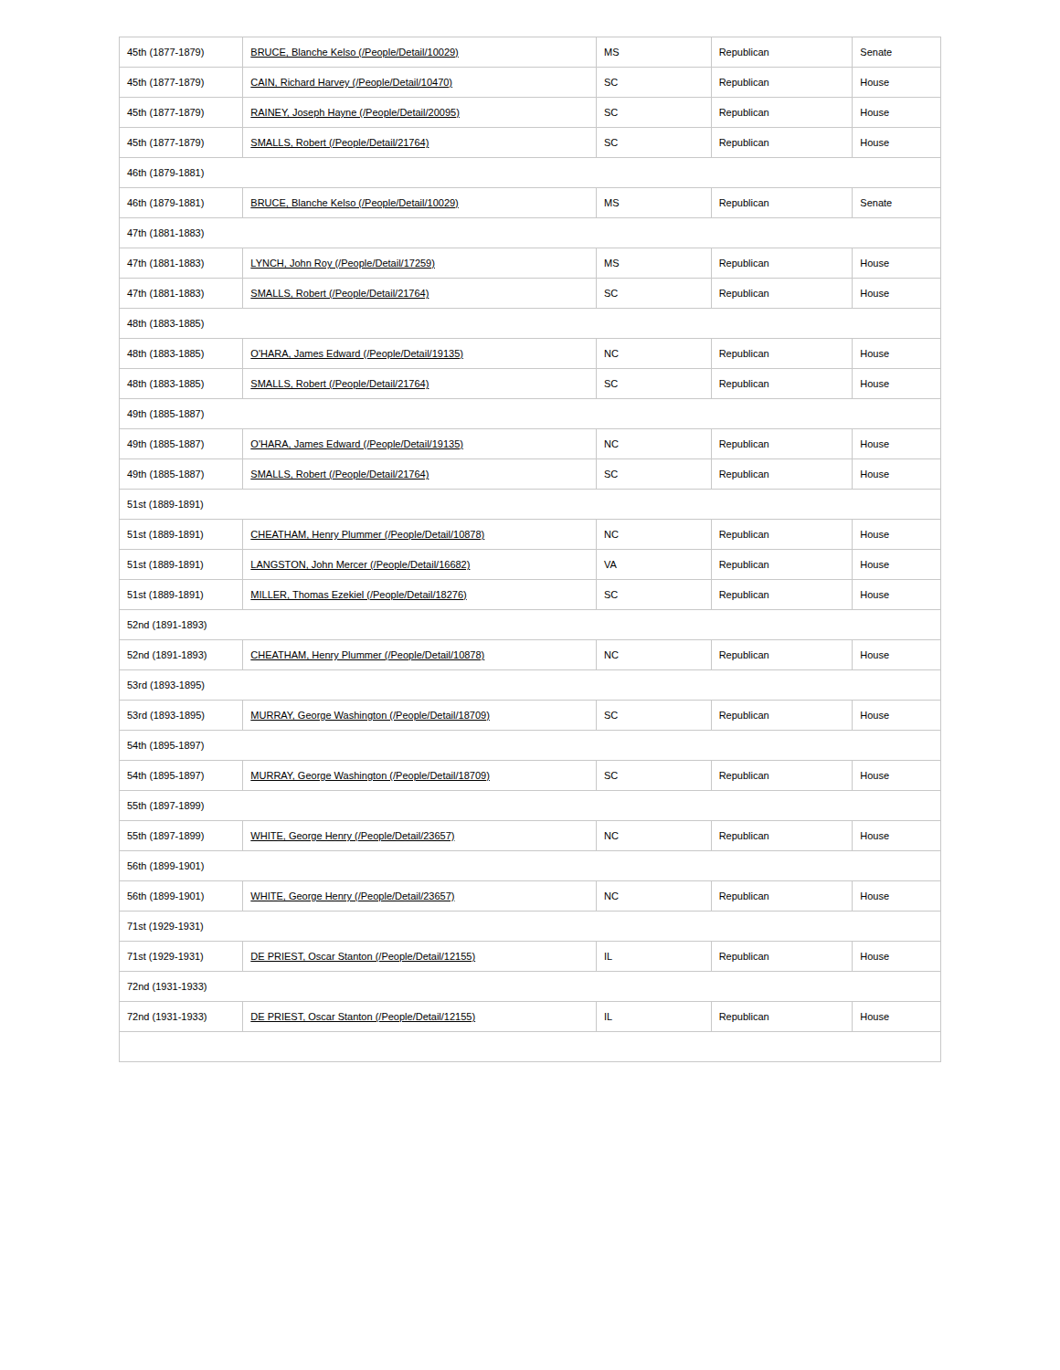| 45th (1877-1879) | BRUCE, Blanche Kelso (/People/Detail/10029) | MS | Republican | Senate |
| 45th (1877-1879) | CAIN, Richard Harvey (/People/Detail/10470) | SC | Republican | House |
| 45th (1877-1879) | RAINEY, Joseph Hayne (/People/Detail/20095) | SC | Republican | House |
| 45th (1877-1879) | SMALLS, Robert (/People/Detail/21764) | SC | Republican | House |
| 46th (1879-1881) |
| 46th (1879-1881) | BRUCE, Blanche Kelso (/People/Detail/10029) | MS | Republican | Senate |
| 47th (1881-1883) |
| 47th (1881-1883) | LYNCH, John Roy (/People/Detail/17259) | MS | Republican | House |
| 47th (1881-1883) | SMALLS, Robert (/People/Detail/21764) | SC | Republican | House |
| 48th (1883-1885) |
| 48th (1883-1885) | O'HARA, James Edward (/People/Detail/19135) | NC | Republican | House |
| 48th (1883-1885) | SMALLS, Robert (/People/Detail/21764) | SC | Republican | House |
| 49th (1885-1887) |
| 49th (1885-1887) | O'HARA, James Edward (/People/Detail/19135) | NC | Republican | House |
| 49th (1885-1887) | SMALLS, Robert (/People/Detail/21764) | SC | Republican | House |
| 51st (1889-1891) |
| 51st (1889-1891) | CHEATHAM, Henry Plummer (/People/Detail/10878) | NC | Republican | House |
| 51st (1889-1891) | LANGSTON, John Mercer (/People/Detail/16682) | VA | Republican | House |
| 51st (1889-1891) | MILLER, Thomas Ezekiel (/People/Detail/18276) | SC | Republican | House |
| 52nd (1891-1893) |
| 52nd (1891-1893) | CHEATHAM, Henry Plummer (/People/Detail/10878) | NC | Republican | House |
| 53rd (1893-1895) |
| 53rd (1893-1895) | MURRAY, George Washington (/People/Detail/18709) | SC | Republican | House |
| 54th (1895-1897) |
| 54th (1895-1897) | MURRAY, George Washington (/People/Detail/18709) | SC | Republican | House |
| 55th (1897-1899) |
| 55th (1897-1899) | WHITE, George Henry (/People/Detail/23657) | NC | Republican | House |
| 56th (1899-1901) |
| 56th (1899-1901) | WHITE, George Henry (/People/Detail/23657) | NC | Republican | House |
| 71st (1929-1931) |
| 71st (1929-1931) | DE PRIEST, Oscar Stanton (/People/Detail/12155) | IL | Republican | House |
| 72nd (1931-1933) |
| 72nd (1931-1933) | DE PRIEST, Oscar Stanton (/People/Detail/12155) | IL | Republican | House |